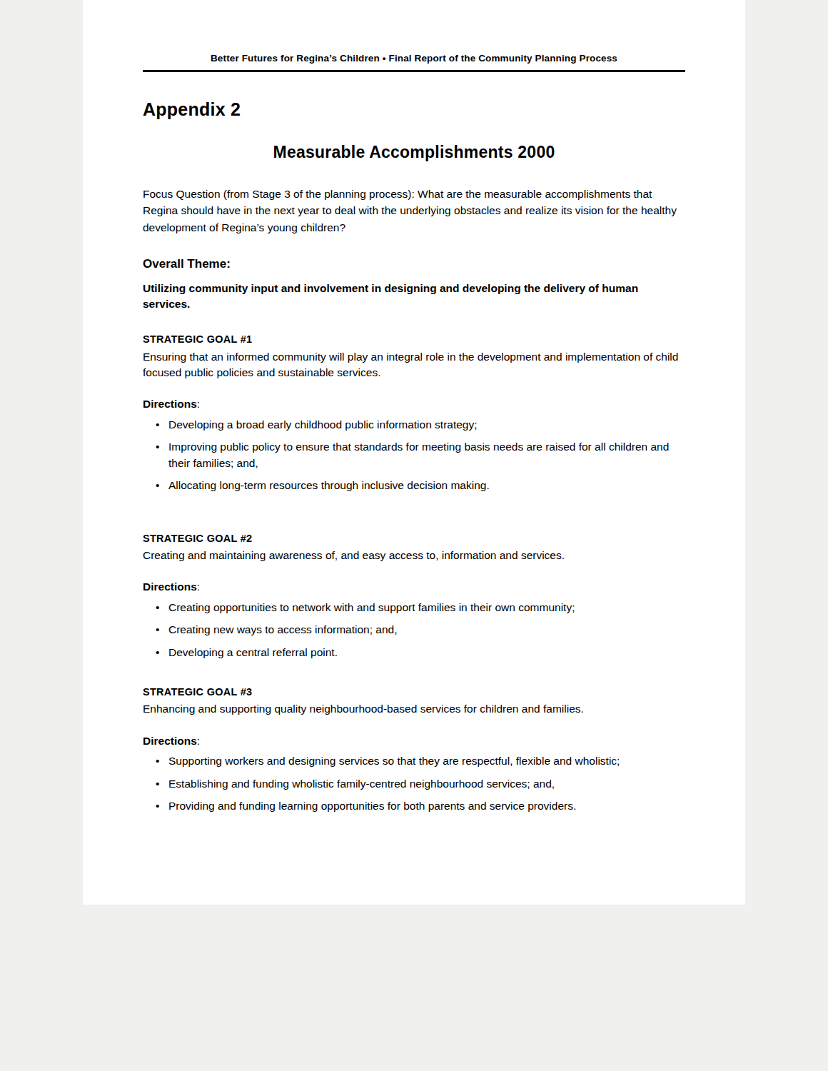Better Futures for Regina’s Children • Final Report of the Community Planning Process
Appendix 2
Measurable Accomplishments 2000
Focus Question (from Stage 3 of the planning process): What are the measurable accomplishments that Regina should have in the next year to deal with the underlying obstacles and realize its vision for the healthy development of Regina’s young children?
Overall Theme:
Utilizing community input and involvement in designing and developing the delivery of human services.
STRATEGIC GOAL #1
Ensuring that an informed community will play an integral role in the development and implementation of child focused public policies and sustainable services.
Directions
Developing a broad early childhood public information strategy;
Improving public policy to ensure that standards for meeting basis needs are raised for all children and their families; and,
Allocating long-term resources through inclusive decision making.
STRATEGIC GOAL #2
Creating and maintaining awareness of, and easy access to, information and services.
Directions
Creating opportunities to network with and support families in their own community;
Creating new ways to access information; and,
Developing a central referral point.
STRATEGIC GOAL #3
Enhancing and supporting quality neighbourhood-based services for children and families.
Directions
Supporting workers and designing services so that they are respectful, flexible and wholistic;
Establishing and funding wholistic family-centred neighbourhood services; and,
Providing and funding learning opportunities for both parents and service providers.